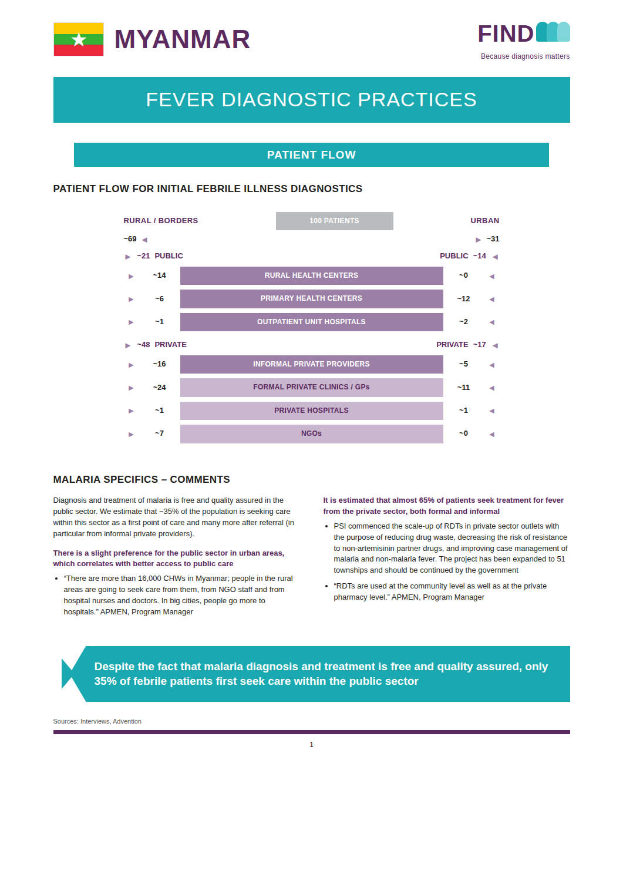★
MYANMAR
FIND
Because diagnosis matters
FEVER DIAGNOSTIC PRACTICES
PATIENT FLOW
PATIENT FLOW FOR INITIAL FEBRILE ILLNESS DIAGNOSTICS
RURAL / BORDERS
100 PATIENTS
URBAN
~69◄
►~31
►~21 PUBLIC
PUBLIC~14◄
| ► | ~14 | RURAL HEALTH CENTERS | ~0 | ◄ |
| ► | ~6 | PRIMARY HEALTH CENTERS | ~12 | ◄ |
| ► | ~1 | OUTPATIENT UNIT HOSPITALS | ~2 | ◄ |
►~48 PRIVATE
PRIVATE~17◄
| ► | ~16 | INFORMAL PRIVATE PROVIDERS | ~5 | ◄ |
| ► | ~24 | FORMAL PRIVATE CLINICS / GPs | ~11 | ◄ |
| ► | ~1 | PRIVATE HOSPITALS | ~1 | ◄ |
| ► | ~7 | NGOs | ~0 | ◄ |
MALARIA SPECIFICS – COMMENTS
Diagnosis and treatment of malaria is free and quality assured in the public sector. We estimate that ~35% of the population is seeking care within this sector as a first point of care and many more after referral (in particular from informal private providers).
There is a slight preference for the public sector in urban areas, which correlates with better access to public care
“There are more than 16,000 CHWs in Myanmar; people in the rural areas are going to seek care from them, from NGO staff and from hospital nurses and doctors. In big cities, people go more to hospitals.” APMEN, Program Manager
It is estimated that almost 65% of patients seek treatment for fever from the private sector, both formal and informal
PSI commenced the scale-up of RDTs in private sector outlets with the purpose of reducing drug waste, decreasing the risk of resistance to non-artemisinin partner drugs, and improving case management of malaria and non-malaria fever. The project has been expanded to 51 townships and should be continued by the government
“RDTs are used at the community level as well as at the private pharmacy level.” APMEN, Program Manager
Despite the fact that malaria diagnosis and treatment is free and quality assured, only 35% of febrile patients first seek care within the public sector
Sources: Interviews, Advention
1